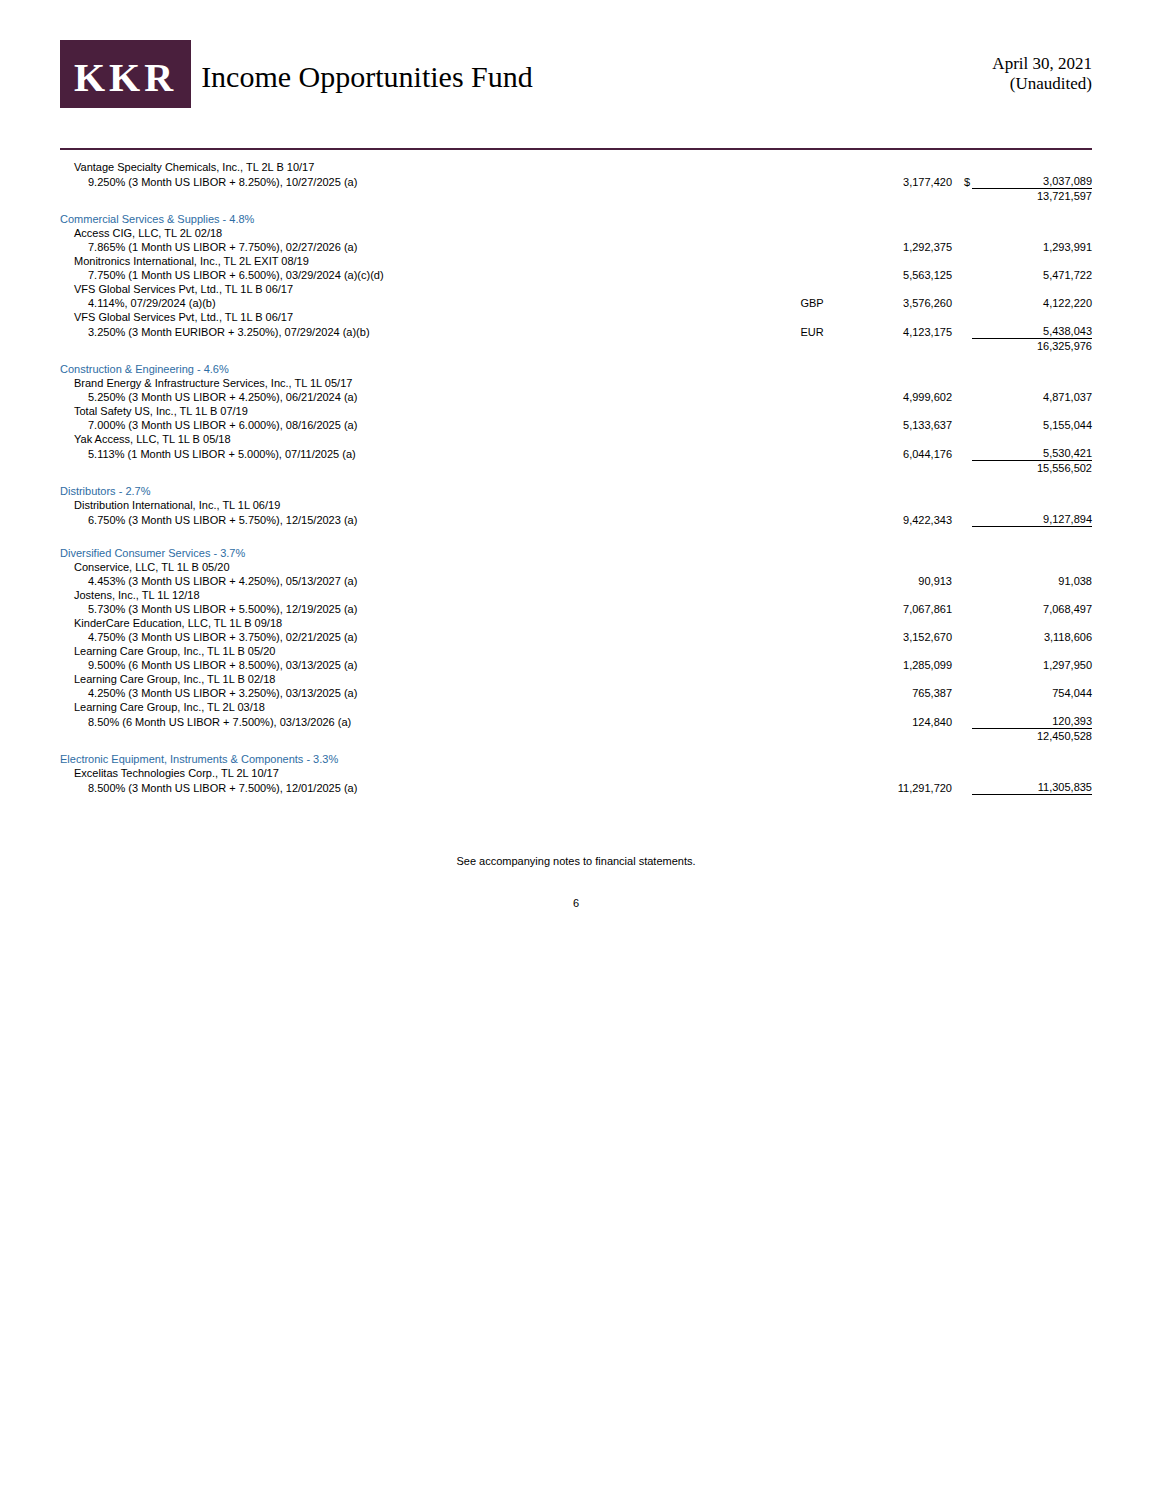KKR
Income Opportunities Fund
April 30, 2021
(Unaudited)
| Vantage Specialty Chemicals, Inc., TL 2L B 10/17 | | | | |
| 9.250% (3 Month US LIBOR + 8.250%), 10/27/2025 (a) | | 3,177,420 | $ | 3,037,089 |
| | | | | 13,721,597 |
| Commercial Services & Supplies - 4.8% | | | | |
| Access CIG, LLC, TL 2L 02/18 | | | | |
| 7.865% (1 Month US LIBOR + 7.750%), 02/27/2026 (a) | | 1,292,375 | | 1,293,991 |
| Monitronics International, Inc., TL 2L EXIT 08/19 | | | | |
| 7.750% (1 Month US LIBOR + 6.500%), 03/29/2024 (a)(c)(d) | | 5,563,125 | | 5,471,722 |
| VFS Global Services Pvt, Ltd., TL 1L B 06/17 | | | | |
| 4.114%, 07/29/2024 (a)(b) | GBP | 3,576,260 | | 4,122,220 |
| VFS Global Services Pvt, Ltd., TL 1L B 06/17 | | | | |
| 3.250% (3 Month EURIBOR + 3.250%), 07/29/2024 (a)(b) | EUR | 4,123,175 | | 5,438,043 |
| | | | | 16,325,976 |
| Construction & Engineering - 4.6% | | | | |
| Brand Energy & Infrastructure Services, Inc., TL 1L 05/17 | | | | |
| 5.250% (3 Month US LIBOR + 4.250%), 06/21/2024 (a) | | 4,999,602 | | 4,871,037 |
| Total Safety US, Inc., TL 1L B 07/19 | | | | |
| 7.000% (3 Month US LIBOR + 6.000%), 08/16/2025 (a) | | 5,133,637 | | 5,155,044 |
| Yak Access, LLC, TL 1L B 05/18 | | | | |
| 5.113% (1 Month US LIBOR + 5.000%), 07/11/2025 (a) | | 6,044,176 | | 5,530,421 |
| | | | | 15,556,502 |
| Distributors - 2.7% | | | | |
| Distribution International, Inc., TL 1L 06/19 | | | | |
| 6.750% (3 Month US LIBOR + 5.750%), 12/15/2023 (a) | | 9,422,343 | | 9,127,894 |
| Diversified Consumer Services - 3.7% | | | | |
| Conservice, LLC, TL 1L B 05/20 | | | | |
| 4.453% (3 Month US LIBOR + 4.250%), 05/13/2027 (a) | | 90,913 | | 91,038 |
| Jostens, Inc., TL 1L 12/18 | | | | |
| 5.730% (3 Month US LIBOR + 5.500%), 12/19/2025 (a) | | 7,067,861 | | 7,068,497 |
| KinderCare Education, LLC, TL 1L B 09/18 | | | | |
| 4.750% (3 Month US LIBOR + 3.750%), 02/21/2025 (a) | | 3,152,670 | | 3,118,606 |
| Learning Care Group, Inc., TL 1L B 05/20 | | | | |
| 9.500% (6 Month US LIBOR + 8.500%), 03/13/2025 (a) | | 1,285,099 | | 1,297,950 |
| Learning Care Group, Inc., TL 1L B 02/18 | | | | |
| 4.250% (3 Month US LIBOR + 3.250%), 03/13/2025 (a) | | 765,387 | | 754,044 |
| Learning Care Group, Inc., TL 2L 03/18 | | | | |
| 8.50% (6 Month US LIBOR + 7.500%), 03/13/2026 (a) | | 124,840 | | 120,393 |
| | | | | 12,450,528 |
| Electronic Equipment, Instruments & Components - 3.3% | | | | |
| Excelitas Technologies Corp., TL 2L 10/17 | | | | |
| 8.500% (3 Month US LIBOR + 7.500%), 12/01/2025 (a) | | 11,291,720 | | 11,305,835 |
See accompanying notes to financial statements.
6